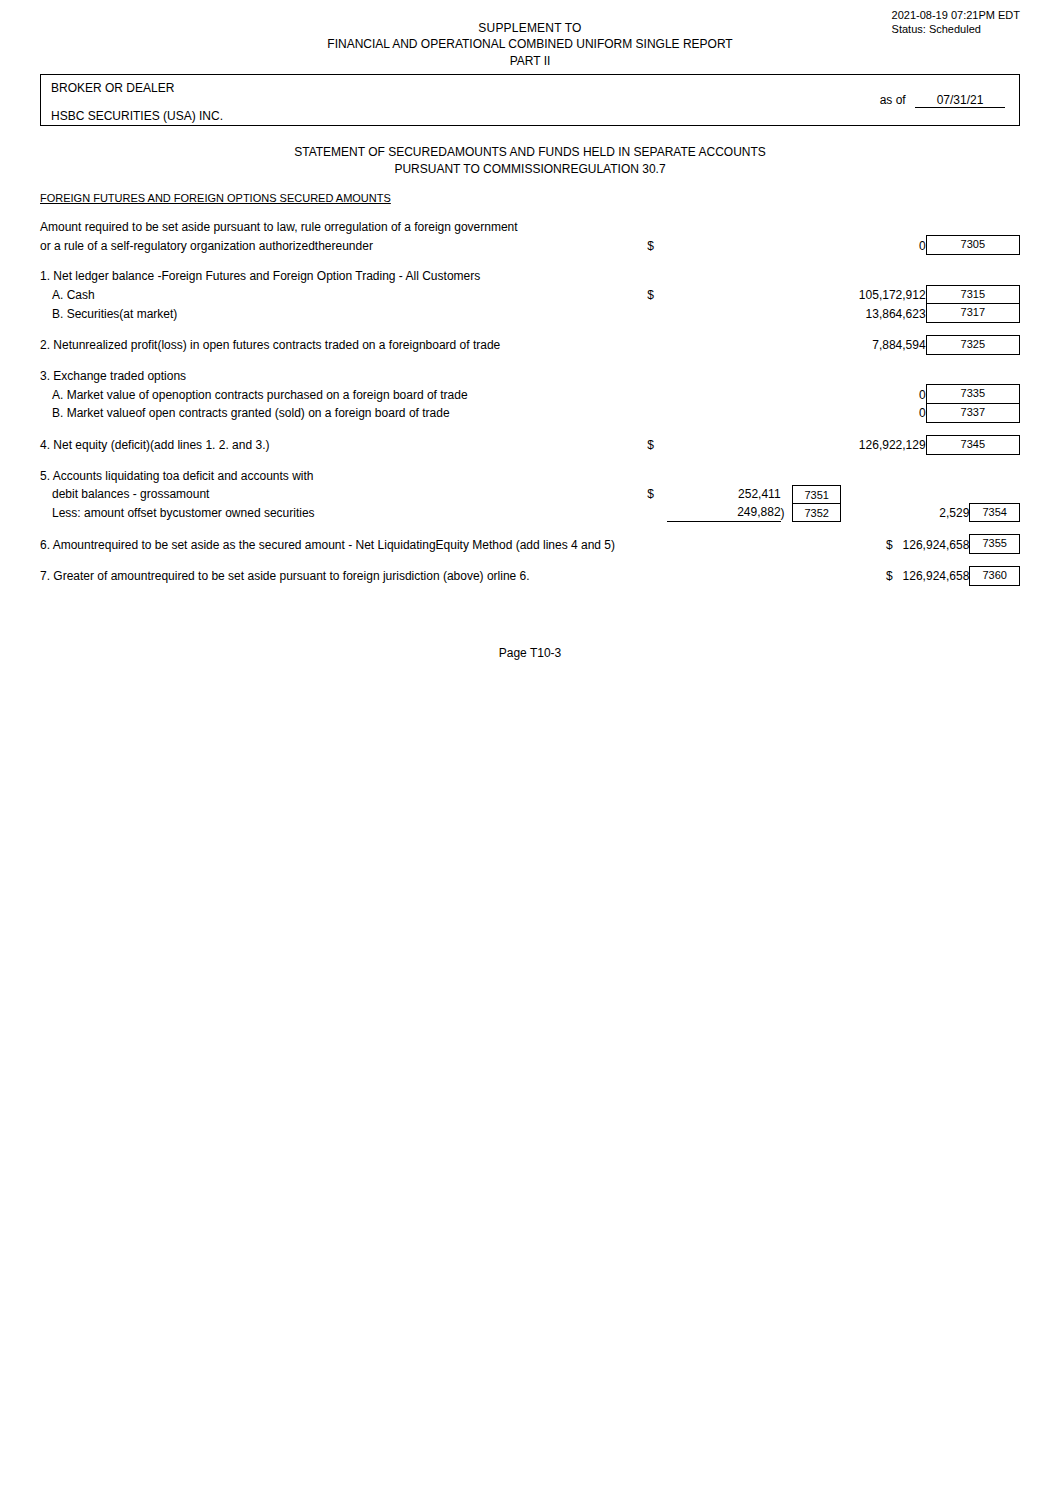2021-08-19 07:21PM EDT
Status: Scheduled
SUPPLEMENT TO
FINANCIAL AND OPERATIONAL COMBINED UNIFORM SINGLE REPORT
PART II
BROKER OR DEALER
HSBC SECURITIES (USA) INC.
as of 07/31/21
STATEMENT OF SECUREDAMOUNTS AND FUNDS HELD IN SEPARATE ACCOUNTS
PURSUANT TO COMMISSIONREGULATION 30.7
FOREIGN FUTURES AND FOREIGN OPTIONS SECURED AMOUNTS
| Amount required to be set aside pursuant to law, rule or regulation of a foreign government | | | |
| or a rule of a self-regulatory organization authorized thereunder | $ | 0 | 7305 |
| 1. Net ledger balance - Foreign Futures and Foreign Option Trading - All Customers | | | |
| A. Cash | $ | 105,172,912 | 7315 |
| B. Securities (at market) | | 13,864,623 | 7317 |
| 2. Net unrealized profit (loss) in open futures contracts traded on a foreign board of trade | | 7,884,594 | 7325 |
| 3. Exchange traded options | | | |
| A. Market value of open option contracts purchased on a foreign board of trade | | 0 | 7335 |
| B. Market value of open contracts granted (sold) on a foreign board of trade | | 0 | 7337 |
| 4. Net equity (deficit) (add lines 1. 2. and 3.) | $ | 126,922,129 | 7345 |
| 5. Accounts liquidating to a deficit and accounts with | | | |
| debit balances - gross amount | $ | 252,411 | | 7351 | | |
| Less: amount offset by customer owned securities | | 249,882 | ) | 7352 | 2,529 | 7354 |
| 6. Amount required to be set aside as the secured amount - Net Liquidating Equity Method (add lines 4 and 5) | | | | | $ 126,924,658 | 7355 |
| 7. Greater of amount required to be set aside pursuant to foreign jurisdiction (above) or line 6. | | | | | $ 126,924,658 | 7360 |
Page T10-3